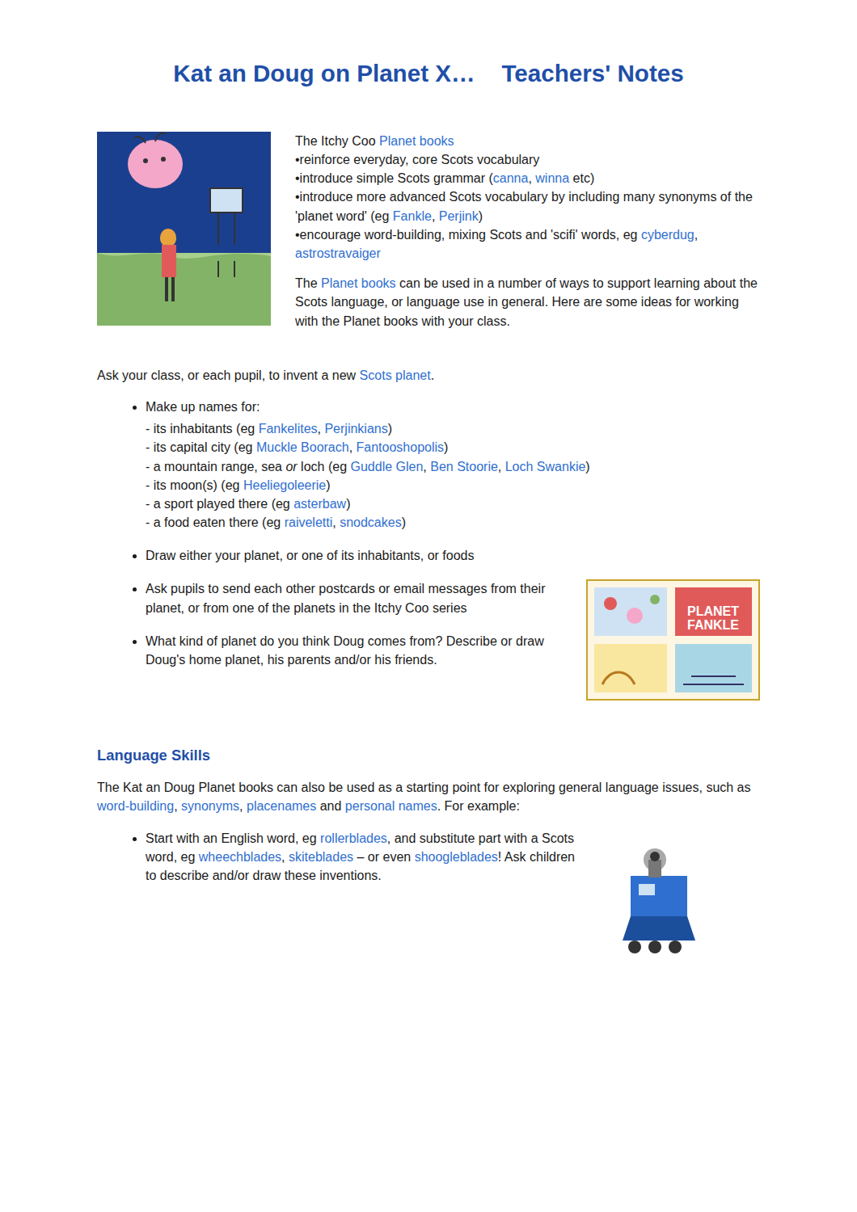Kat an Doug on Planet X… Teachers' Notes
The Itchy Coo Planet books
•reinforce everyday, core Scots vocabulary
•introduce simple Scots grammar (canna, winna etc)
•introduce more advanced Scots vocabulary by including many synonyms of the 'planet word' (eg Fankle, Perjink)
•encourage word-building, mixing Scots and 'scifi' words, eg cyberdug, astrostravaiger
The Planet books can be used in a number of ways to support learning about the Scots language, or language use in general. Here are some ideas for working with the Planet books with your class.
Ask your class, or each pupil, to invent a new Scots planet.
Make up names for:
- its inhabitants (eg Fankelites, Perjinkians)
- its capital city (eg Muckle Boorach, Fantooshopolis)
- a mountain range, sea or loch (eg Guddle Glen, Ben Stoorie, Loch Swankie)
- its moon(s) (eg Heeliegoleerie)
- a sport played there (eg asterbaw)
- a food eaten there (eg raiveletti, snodcakes)
Draw either your planet, or one of its inhabitants, or foods
Ask pupils to send each other postcards or email messages from their planet, or from one of the planets in the Itchy Coo series
What kind of planet do you think Doug comes from? Describe or draw Doug's home planet, his parents and/or his friends.
Language Skills
The Kat an Doug Planet books can also be used as a starting point for exploring general language issues, such as word-building, synonyms, placenames and personal names. For example:
Start with an English word, eg rollerblades, and substitute part with a Scots word, eg wheechblades, skiteblades – or even shoogleblades! Ask children to describe and/or draw these inventions.